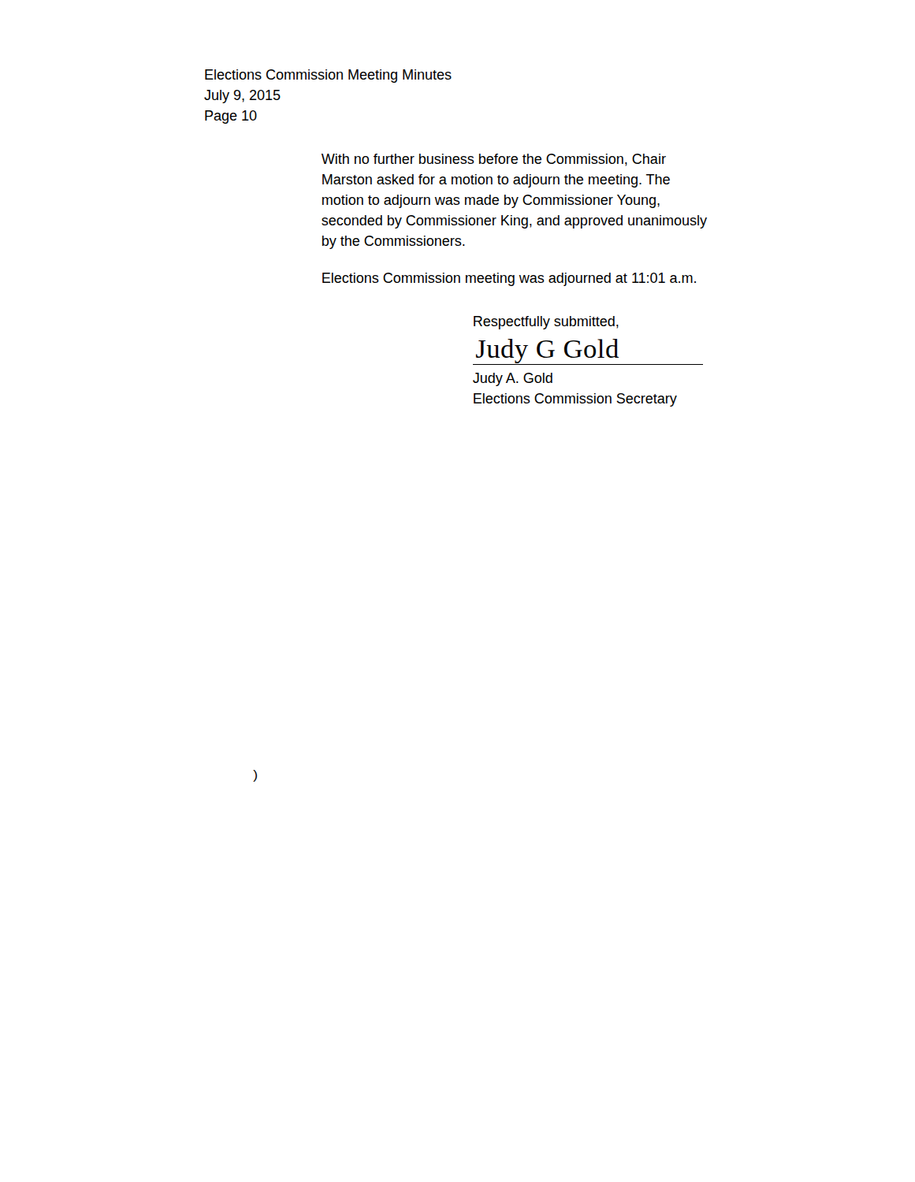Elections Commission Meeting Minutes
July 9, 2015
Page 10
With no further business before the Commission, Chair Marston asked for a motion to adjourn the meeting. The motion to adjourn was made by Commissioner Young, seconded by Commissioner King, and approved unanimously by the Commissioners.
Elections Commission meeting was adjourned at 11:01 a.m.
Respectfully submitted,
Judy G Gold
Judy A. Gold
Elections Commission Secretary
)